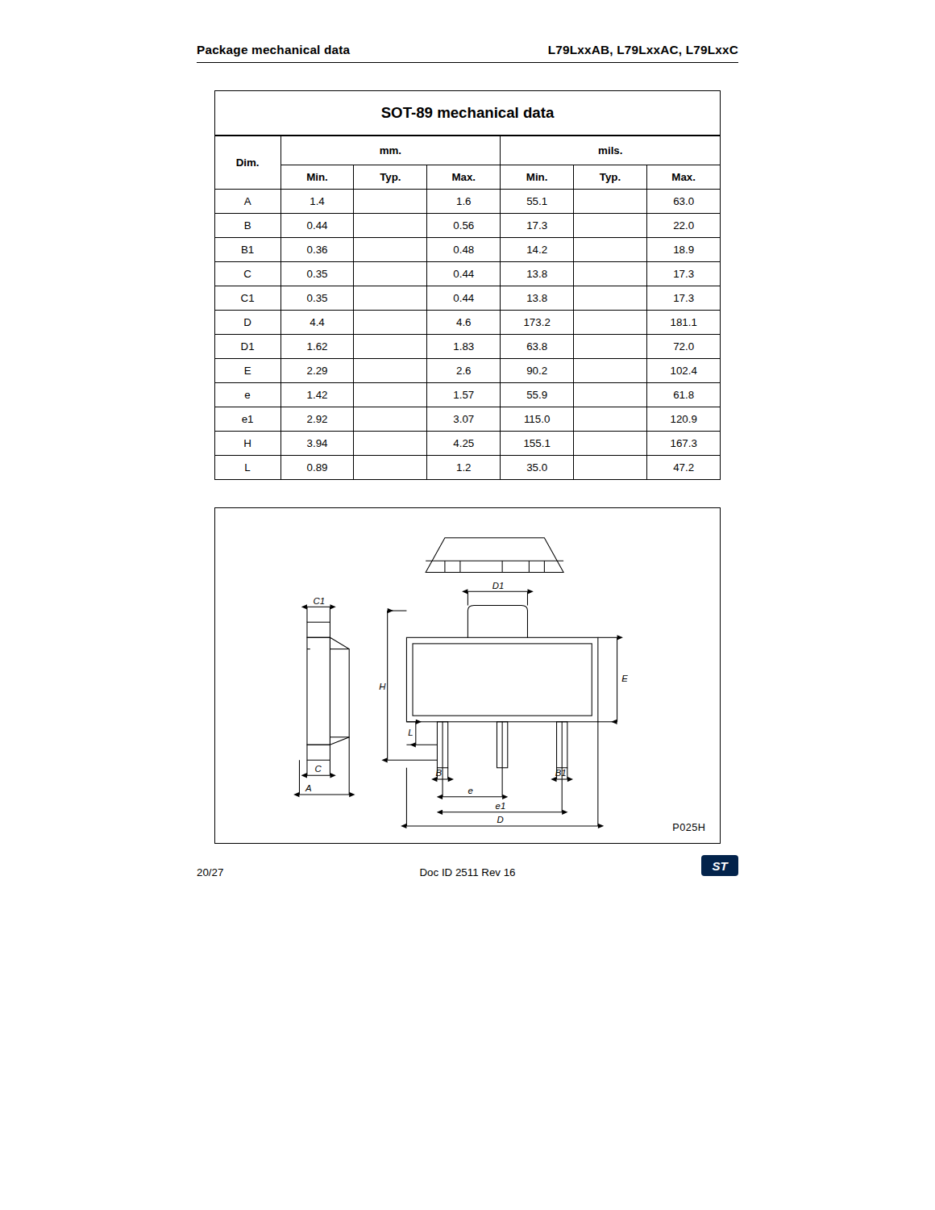Package mechanical data
L79LxxAB, L79LxxAC, L79LxxC
SOT-89 mechanical data
| Dim. | mm. | mils. |
| --- | --- | --- |
| Min. | Typ. | Max. | Min. | Typ. | Max. |
| A | 1.4 | | 1.6 | 55.1 | | 63.0 |
| B | 0.44 | | 0.56 | 17.3 | | 22.0 |
| B1 | 0.36 | | 0.48 | 14.2 | | 18.9 |
| C | 0.35 | | 0.44 | 13.8 | | 17.3 |
| C1 | 0.35 | | 0.44 | 13.8 | | 17.3 |
| D | 4.4 | | 4.6 | 173.2 | | 181.1 |
| D1 | 1.62 | | 1.83 | 63.8 | | 72.0 |
| E | 2.29 | | 2.6 | 90.2 | | 102.4 |
| e | 1.42 | | 1.57 | 55.9 | | 61.8 |
| e1 | 2.92 | | 3.07 | 115.0 | | 120.9 |
| H | 3.94 | | 4.25 | 155.1 | | 167.3 |
| L | 0.89 | | 1.2 | 35.0 | | 47.2 |
C1 C A D1 H E L B B1 e e1 D
P025H
20/27
Doc ID 2511 Rev 16
ST